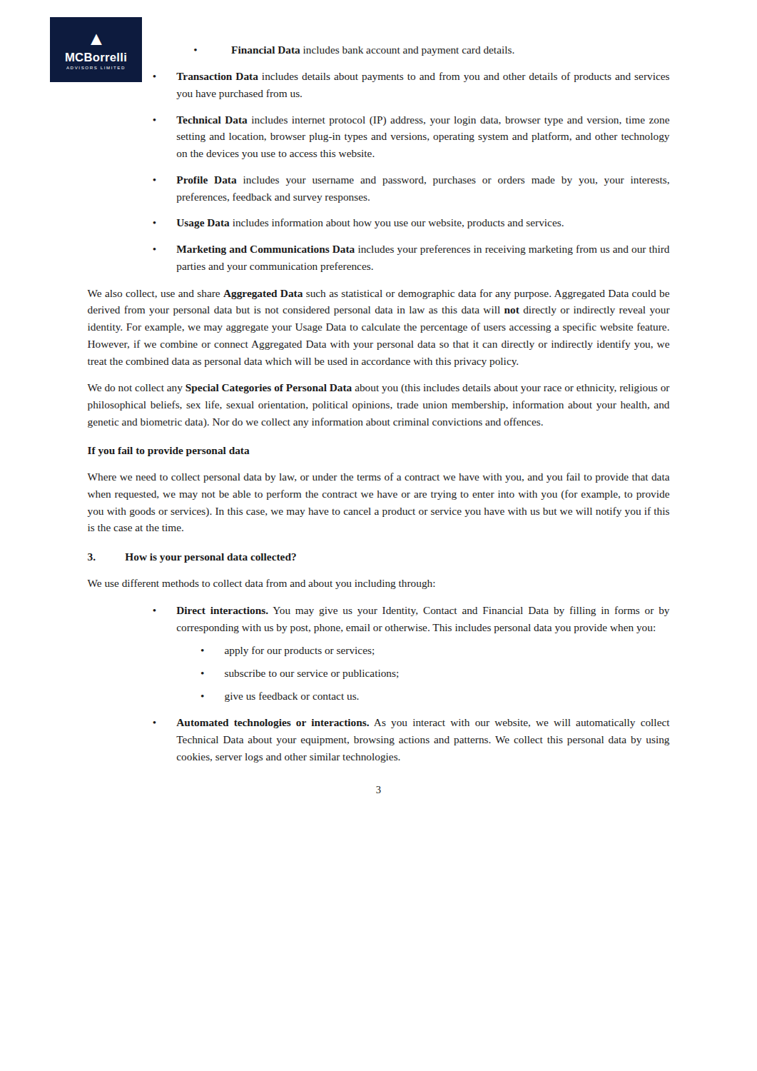▲
MCBorrelli
Advisors Limited
•Financial Data includes bank account and payment card details.
Transaction Data includes details about payments to and from you and other details of products and services you have purchased from us.
Technical Data includes internet protocol (IP) address, your login data, browser type and version, time zone setting and location, browser plug-in types and versions, operating system and platform, and other technology on the devices you use to access this website.
Profile Data includes your username and password, purchases or orders made by you, your interests, preferences, feedback and survey responses.
Usage Data includes information about how you use our website, products and services.
Marketing and Communications Data includes your preferences in receiving marketing from us and our third parties and your communication preferences.
We also collect, use and share Aggregated Data such as statistical or demographic data for any purpose. Aggregated Data could be derived from your personal data but is not considered personal data in law as this data will not directly or indirectly reveal your identity. For example, we may aggregate your Usage Data to calculate the percentage of users accessing a specific website feature. However, if we combine or connect Aggregated Data with your personal data so that it can directly or indirectly identify you, we treat the combined data as personal data which will be used in accordance with this privacy policy.
We do not collect any Special Categories of Personal Data about you (this includes details about your race or ethnicity, religious or philosophical beliefs, sex life, sexual orientation, political opinions, trade union membership, information about your health, and genetic and biometric data). Nor do we collect any information about criminal convictions and offences.
If you fail to provide personal data
Where we need to collect personal data by law, or under the terms of a contract we have with you, and you fail to provide that data when requested, we may not be able to perform the contract we have or are trying to enter into with you (for example, to provide you with goods or services). In this case, we may have to cancel a product or service you have with us but we will notify you if this is the case at the time.
3. How is your personal data collected?
We use different methods to collect data from and about you including through:
Direct interactions. You may give us your Identity, Contact and Financial Data by filling in forms or by corresponding with us by post, phone, email or otherwise. This includes personal data you provide when you:
apply for our products or services;
subscribe to our service or publications;
give us feedback or contact us.
Automated technologies or interactions. As you interact with our website, we will automatically collect Technical Data about your equipment, browsing actions and patterns. We collect this personal data by using cookies, server logs and other similar technologies.
3